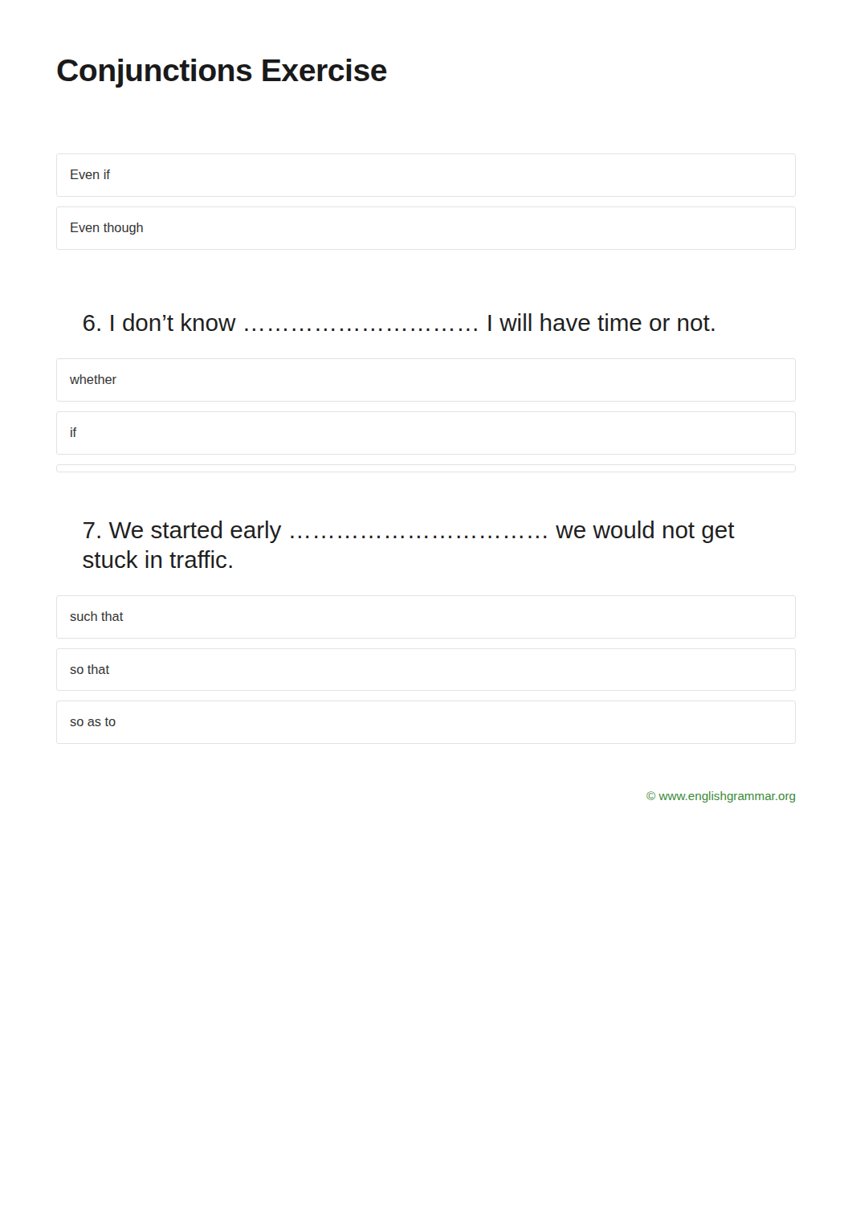Conjunctions Exercise
Even if
Even though
6. I don’t know ………………………… I will have time or not.
whether
if
7. We started early …………………………… we would not get stuck in traffic.
such that
so that
so as to
© www.englishgrammar.org